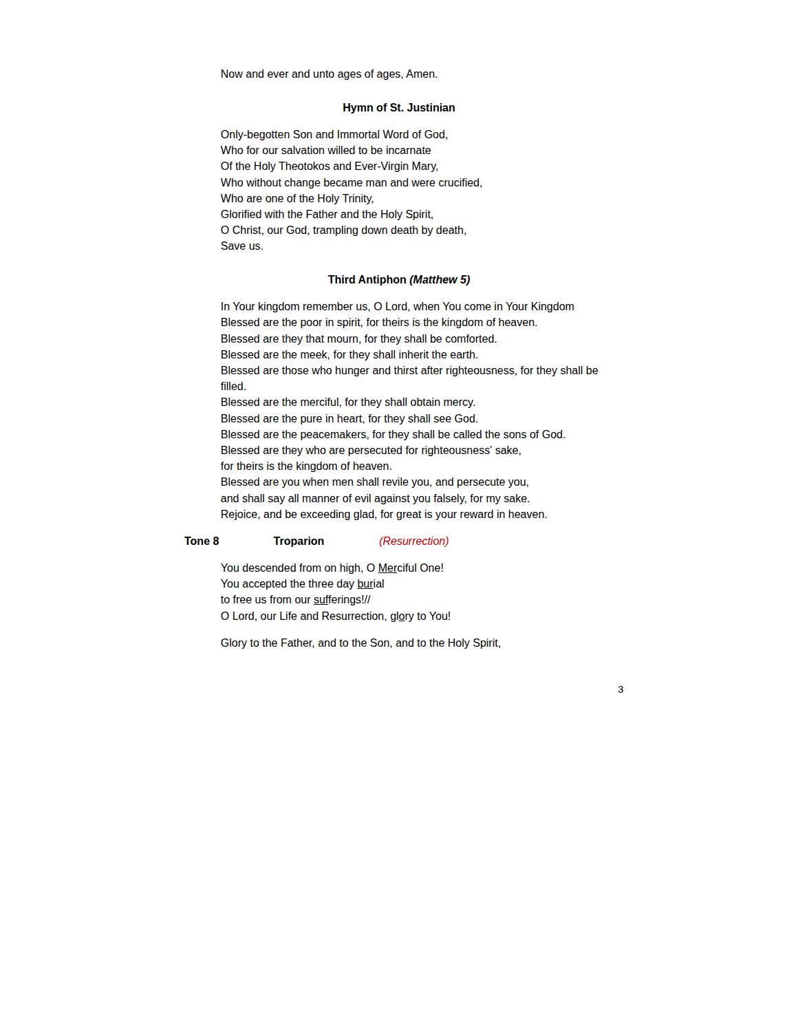Now and ever and unto ages of ages, Amen.
Hymn of St. Justinian
Only-begotten Son and Immortal Word of God,
Who for our salvation willed to be incarnate
Of the Holy Theotokos and Ever-Virgin Mary,
Who without change became man and were crucified,
Who are one of the Holy Trinity,
Glorified with the Father and the Holy Spirit,
O Christ, our God, trampling down death by death,
Save us.
Third Antiphon (Matthew 5)
In Your kingdom remember us, O Lord, when You come in Your Kingdom
Blessed are the poor in spirit, for theirs is the kingdom of heaven.
Blessed are they that mourn, for they shall be comforted.
Blessed are the meek, for they shall inherit the earth.
Blessed are those who hunger and thirst after righteousness, for they shall be filled.
Blessed are the merciful, for they shall obtain mercy.
Blessed are the pure in heart, for they shall see God.
Blessed are the peacemakers, for they shall be called the sons of God.
Blessed are they who are persecuted for righteousness' sake,
for theirs is the kingdom of heaven.
Blessed are you when men shall revile you, and persecute you,
and shall say all manner of evil against you falsely, for my sake.
Rejoice, and be exceeding glad, for great is your reward in heaven.
Tone 8 Troparion (Resurrection)
You descended from on high, O Merciful One!
You accepted the three day burial
to free us from our sufferings!//
O Lord, our Life and Resurrection, glory to You!
Glory to the Father, and to the Son, and to the Holy Spirit,
3